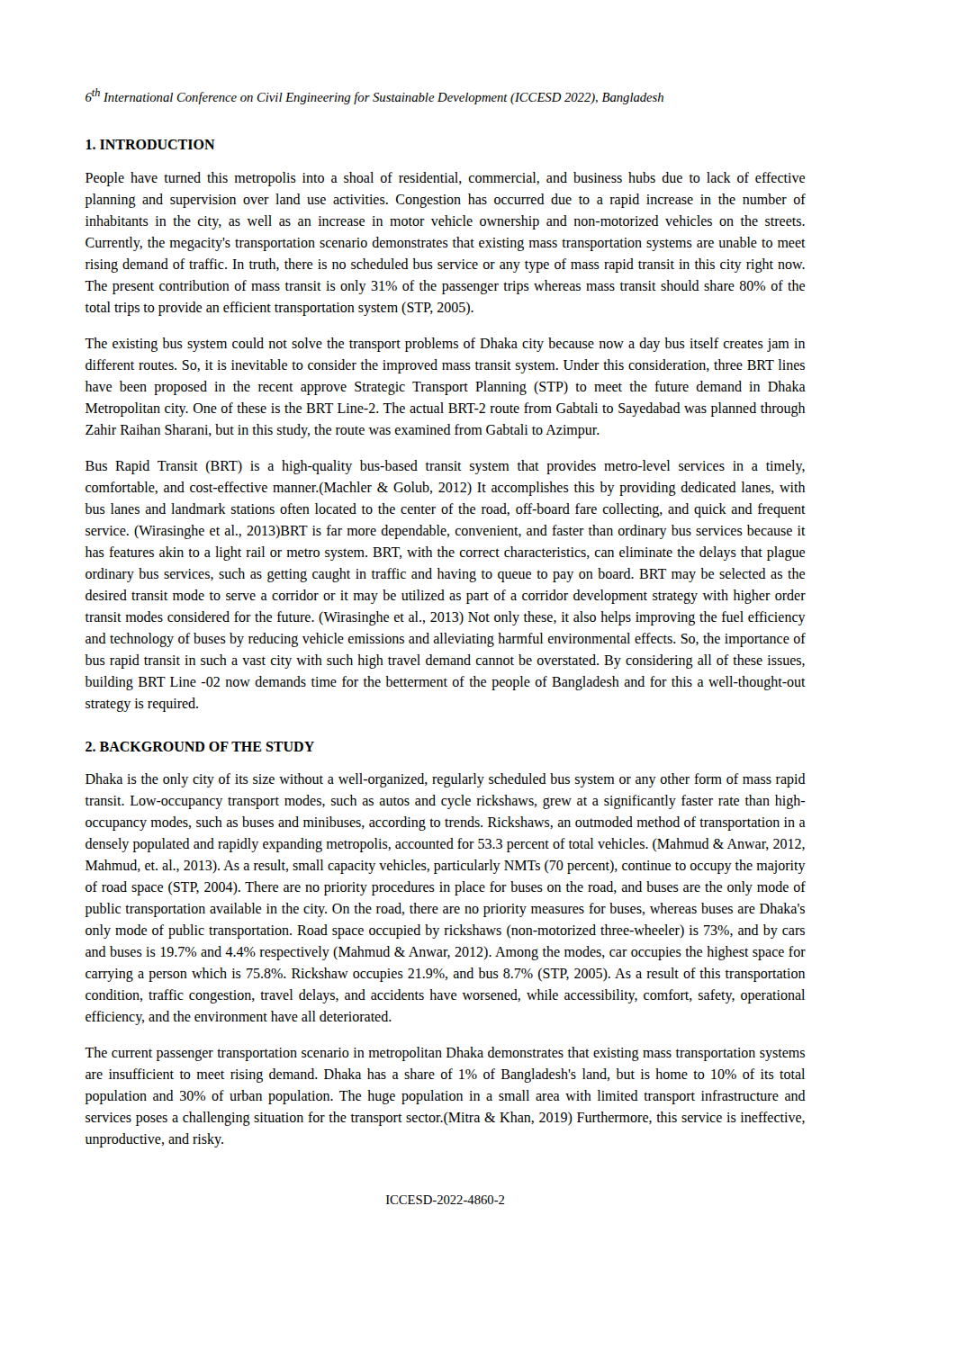6th International Conference on Civil Engineering for Sustainable Development (ICCESD 2022), Bangladesh
1. Introduction
People have turned this metropolis into a shoal of residential, commercial, and business hubs due to lack of effective planning and supervision over land use activities. Congestion has occurred due to a rapid increase in the number of inhabitants in the city, as well as an increase in motor vehicle ownership and non-motorized vehicles on the streets. Currently, the megacity's transportation scenario demonstrates that existing mass transportation systems are unable to meet rising demand of traffic. In truth, there is no scheduled bus service or any type of mass rapid transit in this city right now. The present contribution of mass transit is only 31% of the passenger trips whereas mass transit should share 80% of the total trips to provide an efficient transportation system (STP, 2005).
The existing bus system could not solve the transport problems of Dhaka city because now a day bus itself creates jam in different routes. So, it is inevitable to consider the improved mass transit system. Under this consideration, three BRT lines have been proposed in the recent approve Strategic Transport Planning (STP) to meet the future demand in Dhaka Metropolitan city. One of these is the BRT Line-2. The actual BRT-2 route from Gabtali to Sayedabad was planned through Zahir Raihan Sharani, but in this study, the route was examined from Gabtali to Azimpur.
Bus Rapid Transit (BRT) is a high-quality bus-based transit system that provides metro-level services in a timely, comfortable, and cost-effective manner.(Machler & Golub, 2012) It accomplishes this by providing dedicated lanes, with bus lanes and landmark stations often located to the center of the road, off-board fare collecting, and quick and frequent service. (Wirasinghe et al., 2013)BRT is far more dependable, convenient, and faster than ordinary bus services because it has features akin to a light rail or metro system. BRT, with the correct characteristics, can eliminate the delays that plague ordinary bus services, such as getting caught in traffic and having to queue to pay on board. BRT may be selected as the desired transit mode to serve a corridor or it may be utilized as part of a corridor development strategy with higher order transit modes considered for the future. (Wirasinghe et al., 2013) Not only these, it also helps improving the fuel efficiency and technology of buses by reducing vehicle emissions and alleviating harmful environmental effects. So, the importance of bus rapid transit in such a vast city with such high travel demand cannot be overstated. By considering all of these issues, building BRT Line -02 now demands time for the betterment of the people of Bangladesh and for this a well-thought-out strategy is required.
2. Background of the Study
Dhaka is the only city of its size without a well-organized, regularly scheduled bus system or any other form of mass rapid transit. Low-occupancy transport modes, such as autos and cycle rickshaws, grew at a significantly faster rate than high-occupancy modes, such as buses and minibuses, according to trends. Rickshaws, an outmoded method of transportation in a densely populated and rapidly expanding metropolis, accounted for 53.3 percent of total vehicles. (Mahmud & Anwar, 2012, Mahmud, et. al., 2013). As a result, small capacity vehicles, particularly NMTs (70 percent), continue to occupy the majority of road space (STP, 2004). There are no priority procedures in place for buses on the road, and buses are the only mode of public transportation available in the city. On the road, there are no priority measures for buses, whereas buses are Dhaka's only mode of public transportation. Road space occupied by rickshaws (non-motorized three-wheeler) is 73%, and by cars and buses is 19.7% and 4.4% respectively (Mahmud & Anwar, 2012). Among the modes, car occupies the highest space for carrying a person which is 75.8%. Rickshaw occupies 21.9%, and bus 8.7% (STP, 2005). As a result of this transportation condition, traffic congestion, travel delays, and accidents have worsened, while accessibility, comfort, safety, operational efficiency, and the environment have all deteriorated.
The current passenger transportation scenario in metropolitan Dhaka demonstrates that existing mass transportation systems are insufficient to meet rising demand. Dhaka has a share of 1% of Bangladesh's land, but is home to 10% of its total population and 30% of urban population. The huge population in a small area with limited transport infrastructure and services poses a challenging situation for the transport sector.(Mitra & Khan, 2019) Furthermore, this service is ineffective, unproductive, and risky.
ICCESD-2022-4860-2